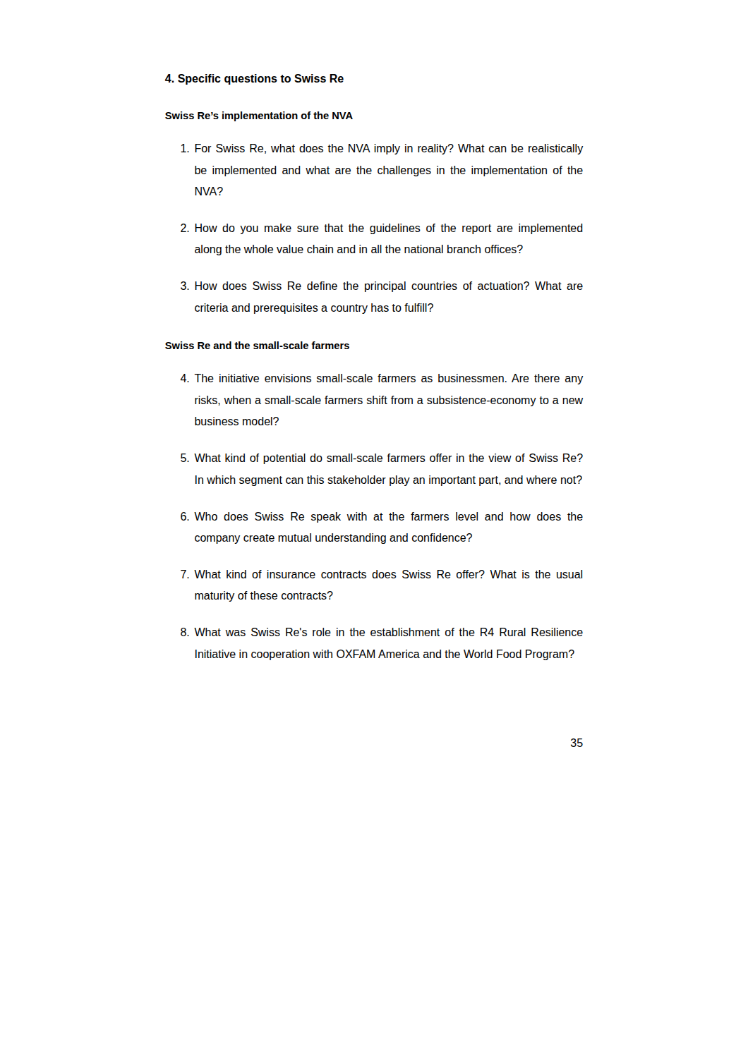4. Specific questions to Swiss Re
Swiss Re’s implementation of the NVA
1. For Swiss Re, what does the NVA imply in reality? What can be realistically be implemented and what are the challenges in the implementation of the NVA?
2. How do you make sure that the guidelines of the report are implemented along the whole value chain and in all the national branch offices?
3. How does Swiss Re define the principal countries of actuation? What are criteria and prerequisites a country has to fulfill?
Swiss Re and the small-scale farmers
4. The initiative envisions small-scale farmers as businessmen. Are there any risks, when a small-scale farmers shift from a subsistence-economy to a new business model?
5. What kind of potential do small-scale farmers offer in the view of Swiss Re? In which segment can this stakeholder play an important part, and where not?
6. Who does Swiss Re speak with at the farmers level and how does the company create mutual understanding and confidence?
7. What kind of insurance contracts does Swiss Re offer? What is the usual maturity of these contracts?
8. What was Swiss Re's role in the establishment of the R4 Rural Resilience Initiative in cooperation with OXFAM America and the World Food Program?
35